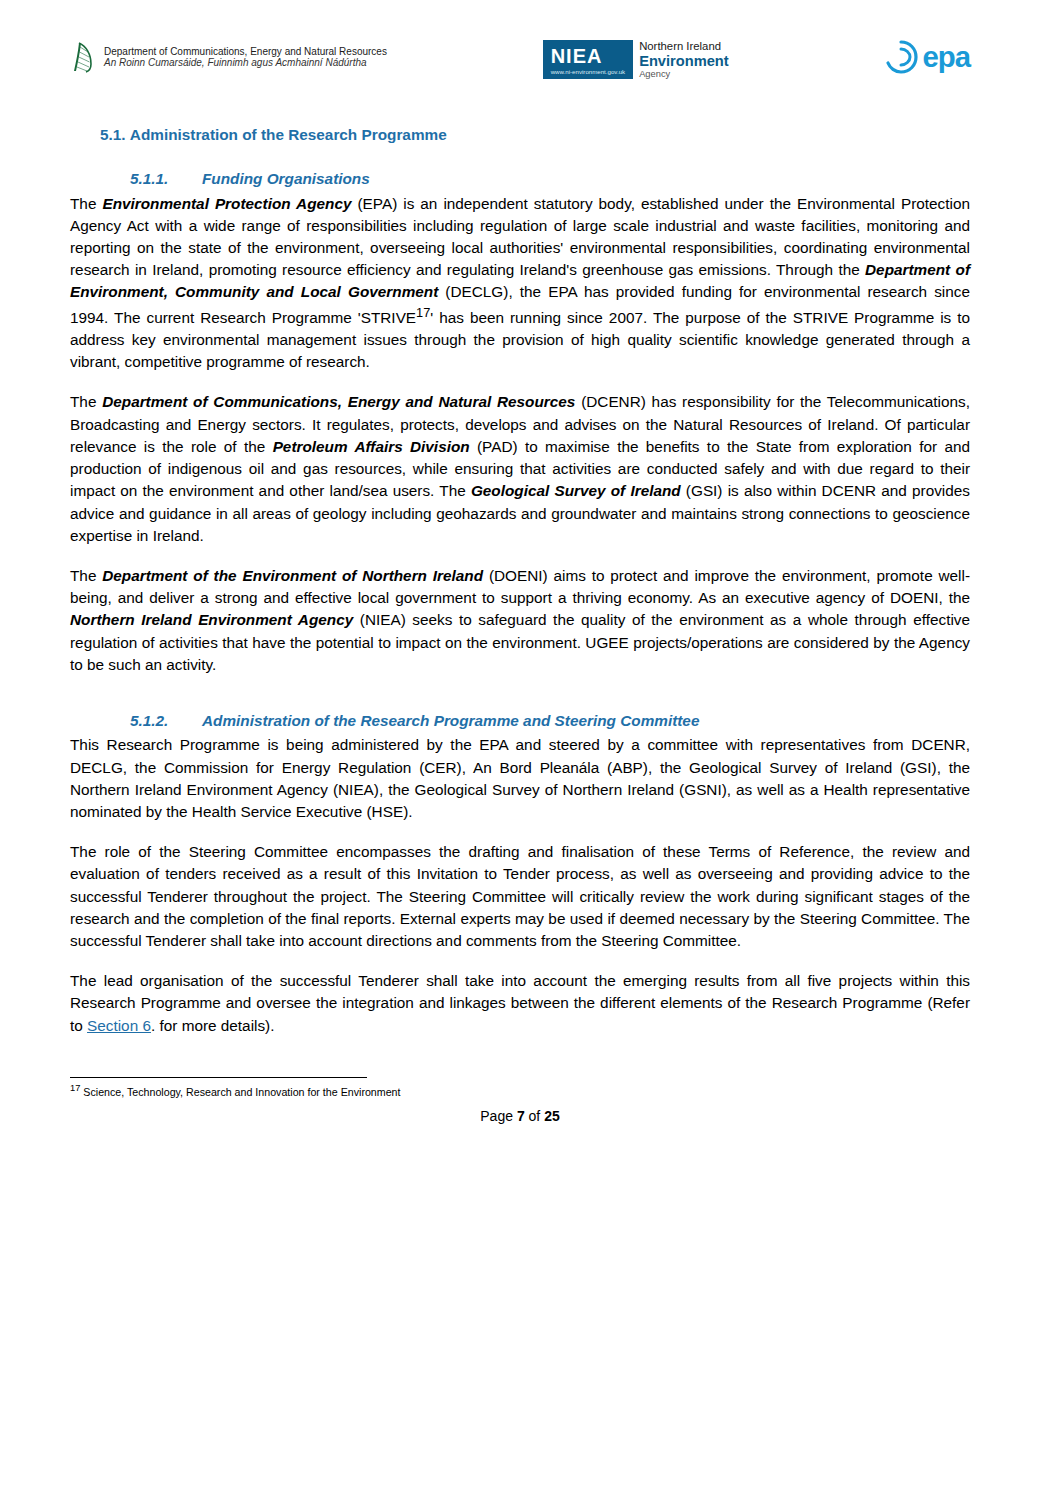Department of Communications, Energy and Natural Resources
An Roinn Cumarsáide, Fuinnimh agus Acmhainní Nádúrtha
NIEA www.ni-environment.gov.uk Northern Ireland Environment Agency
epa
5.1. Administration of the Research Programme
5.1.1. Funding Organisations
The Environmental Protection Agency (EPA) is an independent statutory body, established under the Environmental Protection Agency Act with a wide range of responsibilities including regulation of large scale industrial and waste facilities, monitoring and reporting on the state of the environment, overseeing local authorities' environmental responsibilities, coordinating environmental research in Ireland, promoting resource efficiency and regulating Ireland's greenhouse gas emissions. Through the Department of Environment, Community and Local Government (DECLG), the EPA has provided funding for environmental research since 1994. The current Research Programme 'STRIVE17' has been running since 2007. The purpose of the STRIVE Programme is to address key environmental management issues through the provision of high quality scientific knowledge generated through a vibrant, competitive programme of research.
The Department of Communications, Energy and Natural Resources (DCENR) has responsibility for the Telecommunications, Broadcasting and Energy sectors. It regulates, protects, develops and advises on the Natural Resources of Ireland. Of particular relevance is the role of the Petroleum Affairs Division (PAD) to maximise the benefits to the State from exploration for and production of indigenous oil and gas resources, while ensuring that activities are conducted safely and with due regard to their impact on the environment and other land/sea users. The Geological Survey of Ireland (GSI) is also within DCENR and provides advice and guidance in all areas of geology including geohazards and groundwater and maintains strong connections to geoscience expertise in Ireland.
The Department of the Environment of Northern Ireland (DOENI) aims to protect and improve the environment, promote well-being, and deliver a strong and effective local government to support a thriving economy. As an executive agency of DOENI, the Northern Ireland Environment Agency (NIEA) seeks to safeguard the quality of the environment as a whole through effective regulation of activities that have the potential to impact on the environment. UGEE projects/operations are considered by the Agency to be such an activity.
5.1.2. Administration of the Research Programme and Steering Committee
This Research Programme is being administered by the EPA and steered by a committee with representatives from DCENR, DECLG, the Commission for Energy Regulation (CER), An Bord Pleanála (ABP), the Geological Survey of Ireland (GSI), the Northern Ireland Environment Agency (NIEA), the Geological Survey of Northern Ireland (GSNI), as well as a Health representative nominated by the Health Service Executive (HSE).
The role of the Steering Committee encompasses the drafting and finalisation of these Terms of Reference, the review and evaluation of tenders received as a result of this Invitation to Tender process, as well as overseeing and providing advice to the successful Tenderer throughout the project. The Steering Committee will critically review the work during significant stages of the research and the completion of the final reports. External experts may be used if deemed necessary by the Steering Committee. The successful Tenderer shall take into account directions and comments from the Steering Committee.
The lead organisation of the successful Tenderer shall take into account the emerging results from all five projects within this Research Programme and oversee the integration and linkages between the different elements of the Research Programme (Refer to Section 6. for more details).
17 Science, Technology, Research and Innovation for the Environment
Page 7 of 25